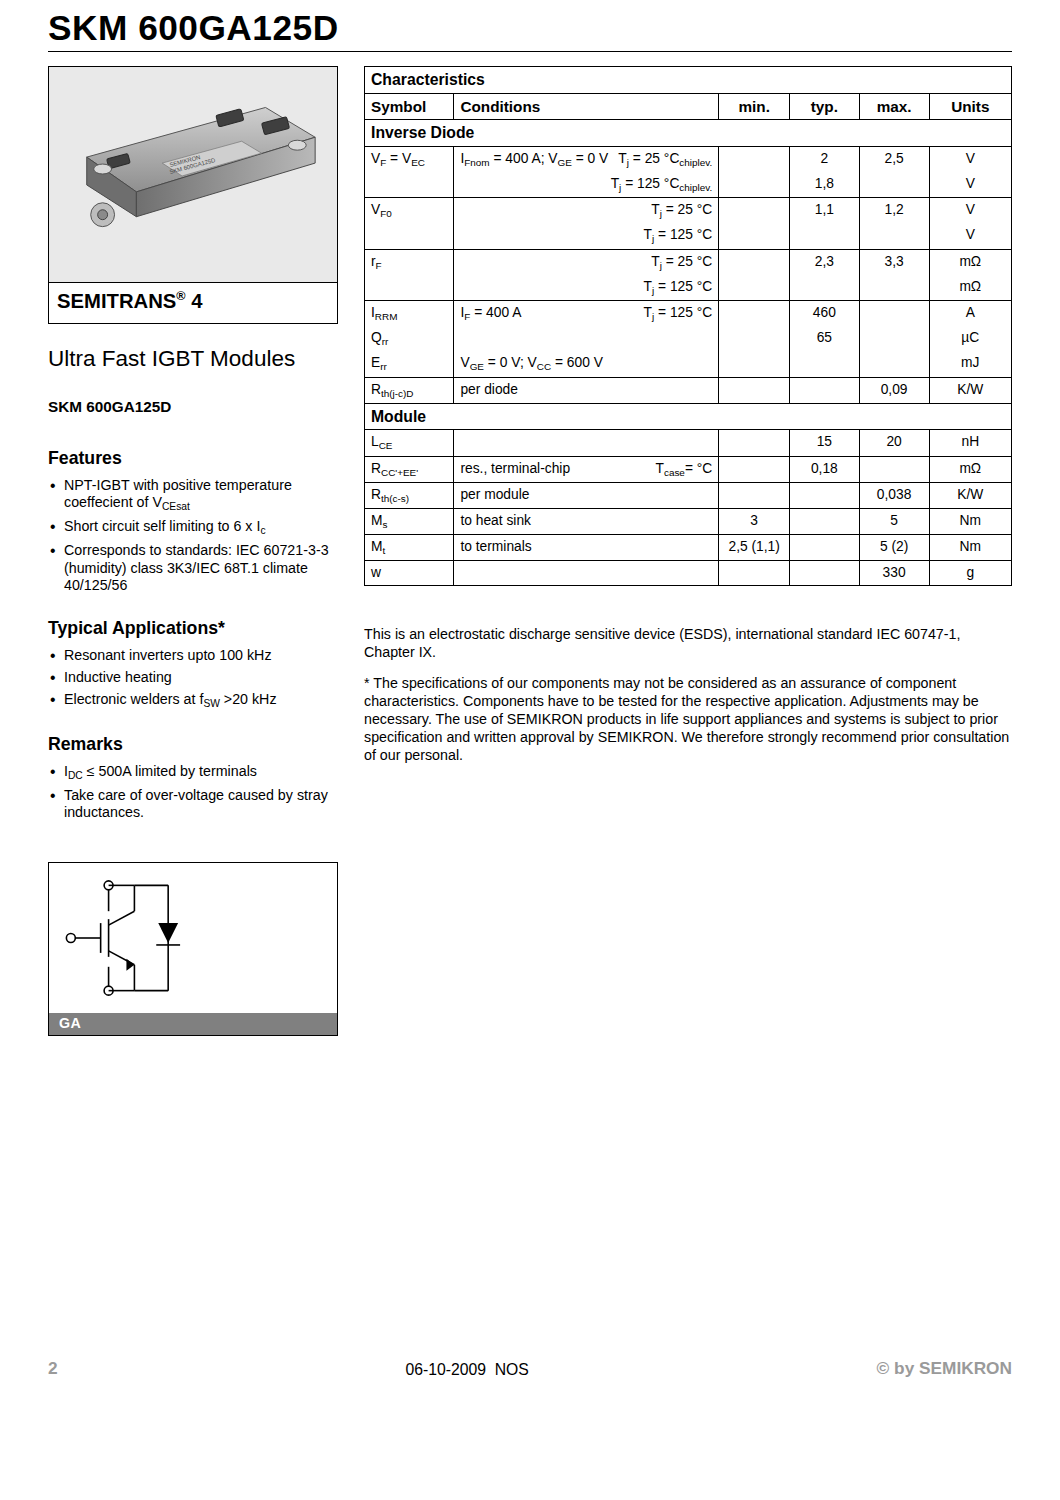SKM 600GA125D
SEMIKRON SKM 600GA125D
SEMITRANS® 4
Ultra Fast IGBT Modules
SKM 600GA125D
Features
NPT-IGBT with positive temperature coeffecient of VCEsat
Short circuit self limiting to 6 x Ic
Corresponds to standards: IEC 60721-3-3 (humidity) class 3K3/IEC 68T.1 climate 40/125/56
Typical Applications*
Resonant inverters upto 100 kHz
Inductive heating
Electronic welders at fSW >20 kHz
Remarks
IDC ≤ 500A limited by terminals
Take care of over-voltage caused by stray inductances.
GA
| Characteristics |
| --- |
| Symbol | Conditions | min. | typ. | max. | Units |
| Inverse Diode |
| V F = V EC | I Fnom = 400 A; V GE = 0 V T j = 25 °C chiplev. | | 2 | 2,5 | V |
| T j = 125 °C chiplev. | | 1,8 | | V |
| V F0 | T j = 25 °C | | 1,1 | 1,2 | V |
| T j = 125 °C | | | | V |
| r F | T j = 25 °C | | 2,3 | 3,3 | mΩ |
| T j = 125 °C | | | | mΩ |
| I RRM | I F = 400 A T j = 125 °C | | 460 | | A |
| Q rr | | | 65 | | µC |
| E rr | V GE = 0 V; V CC = 600 V | | | | mJ |
| R th(j-c)D | per diode | | | 0,09 | K/W |
| Module |
| L CE | | | 15 | 20 | nH |
| R CC'+EE' | res., terminal-chip T case = °C | | 0,18 | | mΩ |
| R th(c-s) | per module | | | 0,038 | K/W |
| M s | to heat sink | 3 | | 5 | Nm |
| M t | to terminals | 2,5 (1,1) | | 5 (2) | Nm |
| w | | | | 330 | g |
This is an electrostatic discharge sensitive device (ESDS), international standard IEC 60747-1, Chapter IX.
* The specifications of our components may not be considered as an assurance of component characteristics. Components have to be tested for the respective application. Adjustments may be necessary. The use of SEMIKRON products in life support appliances and systems is subject to prior specification and written approval by SEMIKRON. We therefore strongly recommend prior consultation of our personal.
2
06-10-2009 NOS
© by SEMIKRON